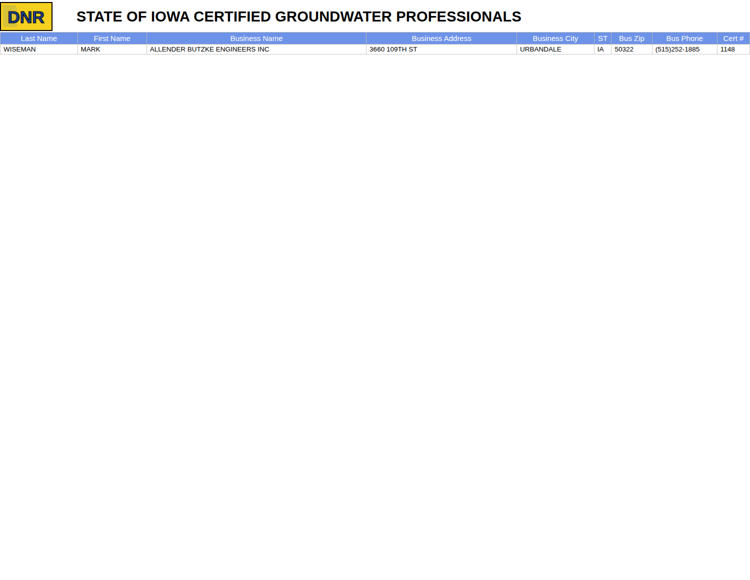DNR
STATE OF IOWA CERTIFIED GROUNDWATER PROFESSIONALS
| Last Name | First Name | Business Name | Business Address | Business City | ST | Bus Zip | Bus Phone | Cert # |
| --- | --- | --- | --- | --- | --- | --- | --- | --- |
| WISEMAN | MARK | ALLENDER BUTZKE ENGINEERS INC | 3660 109TH ST | URBANDALE | IA | 50322 | (515)252-1885 | 1148 |